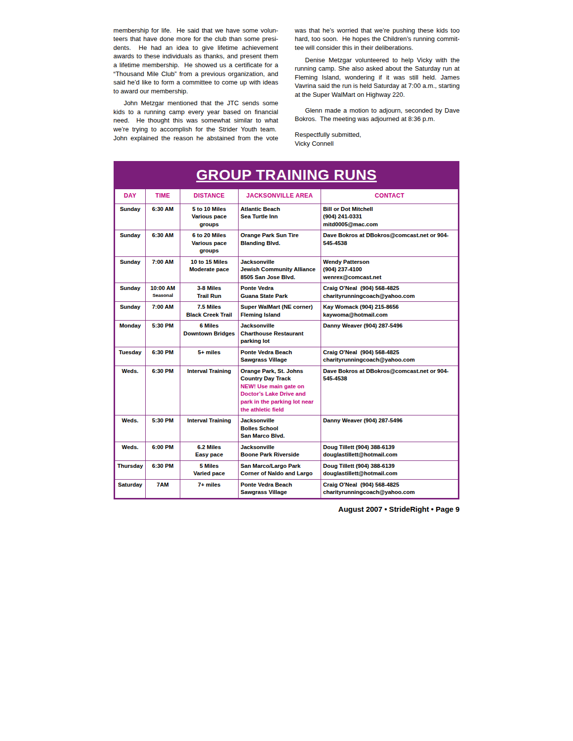membership for life. He said that we have some volunteers that have done more for the club than some presidents. He had an idea to give lifetime achievement awards to these individuals as thanks, and present them a lifetime membership. He showed us a certificate for a “Thousand Mile Club” from a previous organization, and said he’d like to form a committee to come up with ideas to award our membership.
John Metzgar mentioned that the JTC sends some kids to a running camp every year based on financial need. He thought this was somewhat similar to what we’re trying to accomplish for the Strider Youth team. John explained the reason he abstained from the vote was that he’s worried that we’re pushing these kids too hard, too soon. He hopes the Children’s running committee will consider this in their deliberations.
Denise Metzgar volunteered to help Vicky with the running camp. She also asked about the Saturday run at Fleming Island, wondering if it was still held. James Vavrina said the run is held Saturday at 7:00 a.m., starting at the Super WalMart on Highway 220.
Glenn made a motion to adjourn, seconded by Dave Bokros. The meeting was adjourned at 8:36 p.m.
Respectfully submitted,
Vicky Connell
GROUP TRAINING RUNS
| DAY | TIME | DISTANCE | JACKSONVILLE AREA | CONTACT |
| --- | --- | --- | --- | --- |
| Sunday | 6:30 AM | 5 to 10 Miles Various pace groups | Atlantic Beach Sea Turtle Inn | Bill or Dot Mitchell (904) 241-0331 mitd0005@mac.com |
| Sunday | 6:30 AM | 6 to 20 Miles Various pace groups | Orange Park Sun Tire Blanding Blvd. | Dave Bokros at DBokros@comcast.net or 904-545-4538 |
| Sunday | 7:00 AM | 10 to 15 Miles Moderate pace | Jacksonville Jewish Community Alliance 8505 San Jose Blvd. | Wendy Patterson (904) 237-4100 wenrex@comcast.net |
| Sunday | 10:00 AM Seasonal | 3-8 Miles Trail Run | Ponte Vedra Guana State Park | Craig O’Neal (904) 568-4825 charityrunningcoach@yahoo.com |
| Sunday | 7:00 AM | 7.5 Miles Black Creek Trail | Super WalMart (NE corner) Fleming Island | Kay Womack (904) 215-8656 kaywoma@hotmail.com |
| Monday | 5:30 PM | 6 Miles Downtown Bridges | Jacksonville Charthouse Restaurant parking lot | Danny Weaver (904) 287-5496 |
| Tuesday | 6:30 PM | 5+ miles | Ponte Vedra Beach Sawgrass Village | Craig O’Neal (904) 568-4825 charityrunningcoach@yahoo.com |
| Weds. | 6:30 PM | Interval Training | Orange Park, St. Johns Country Day Track NEW! Use main gate on Doctor’s Lake Drive and park in the parking lot near the athletic field | Dave Bokros at DBokros@comcast.net or 904-545-4538 |
| Weds. | 5:30 PM | Interval Training | Jacksonville Bolles School San Marco Blvd. | Danny Weaver (904) 287-5496 |
| Weds. | 6:00 PM | 6.2 Miles Easy pace | Jacksonville Boone Park Riverside | Doug Tillett (904) 388-6139 douglastillett@hotmail.com |
| Thursday | 6:30 PM | 5 Miles Varied pace | San Marco/Largo Park Corner of Naldo and Largo | Doug Tillett (904) 388-6139 douglastillett@hotmail.com |
| Saturday | 7AM | 7+ miles | Ponte Vedra Beach Sawgrass Village | Craig O’Neal (904) 568-4825 charityrunningcoach@yahoo.com |
August 2007 • StrideRight • Page 9